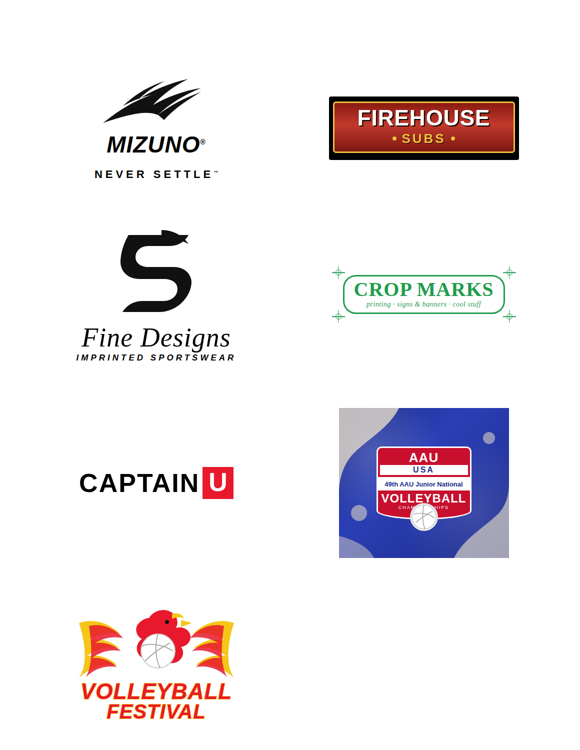MIZUNO®
NEVER SETTLE™
FIREHOUSE
SUBS
Fine Designs
IMPRINTED SPORTSWEAR
CROP MARKS
printing · signs & banners · cool stuff
CAPTAIN U
AAU
USA
49th AAU Junior National
VOLLEYBALL
CHAMPIONSHIPS
VOLLEYBALL
FESTIVAL